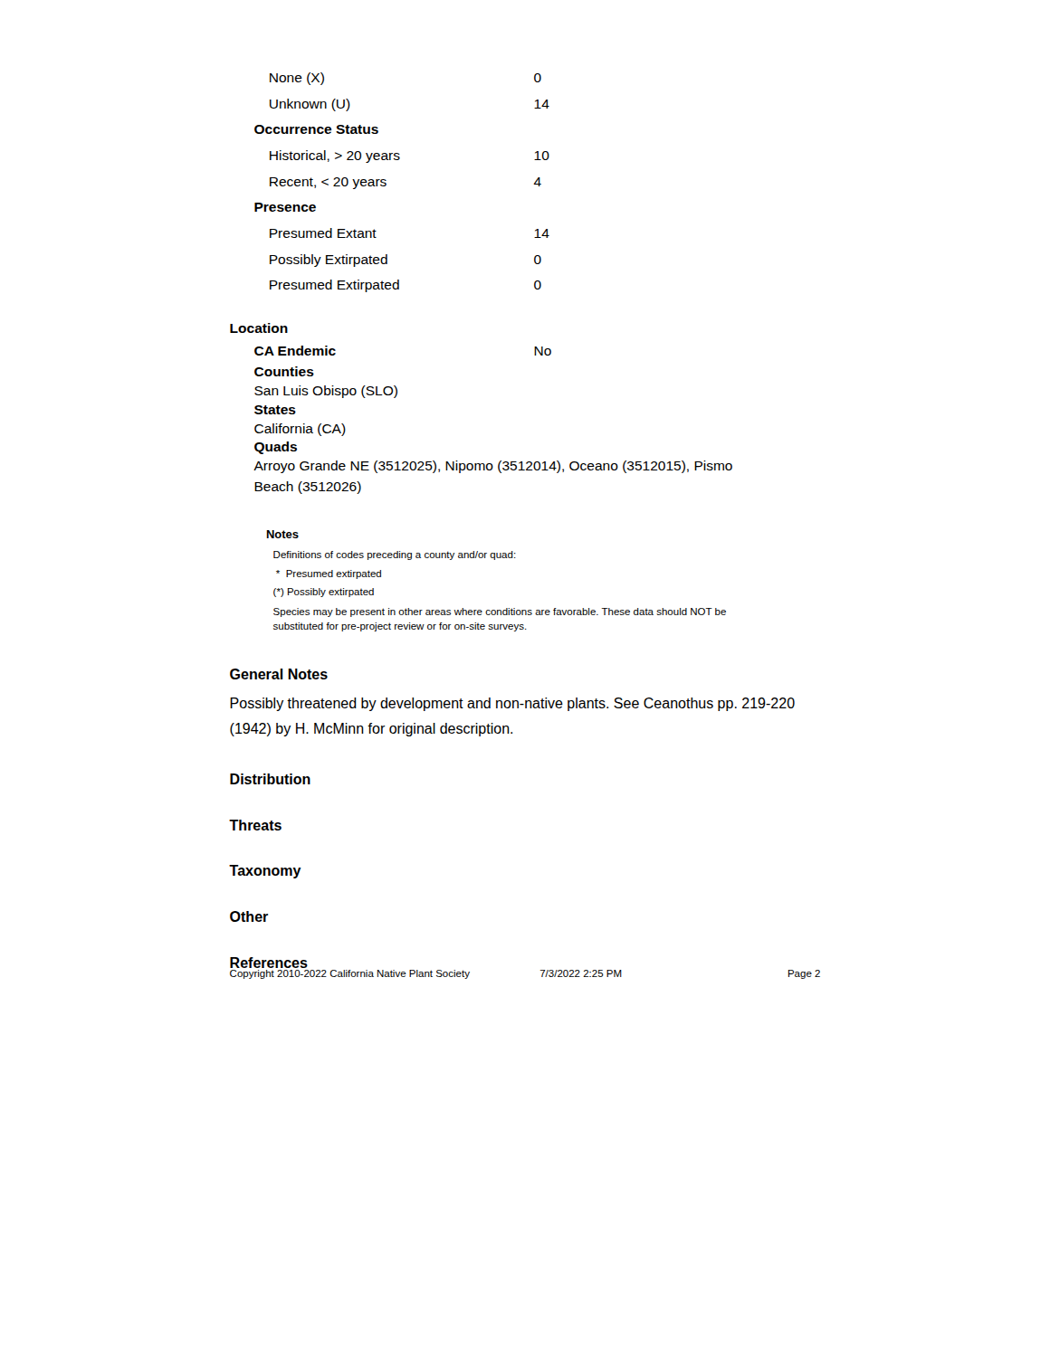None (X)
0
Unknown (U)
14
Occurrence Status
Historical, > 20 years
10
Recent, < 20 years
4
Presence
Presumed Extant
14
Possibly Extirpated
0
Presumed Extirpated
0
Location
CA Endemic
No
Counties
San Luis Obispo (SLO)
States
California (CA)
Quads
Arroyo Grande NE (3512025), Nipomo (3512014), Oceano (3512015), Pismo
Beach (3512026)
Notes
Definitions of codes preceding a county and/or quad:
* Presumed extirpated
(*) Possibly extirpated
Species may be present in other areas where conditions are favorable. These data should NOT be
substituted for pre-project review or for on-site surveys.
General Notes
Possibly threatened by development and non-native plants. See Ceanothus pp. 219-220 (1942) by H. McMinn for original description.
Distribution
Threats
Taxonomy
Other
References
Copyright 2010-2022 California Native Plant Society
7/3/2022 2:25 PM
Page 2